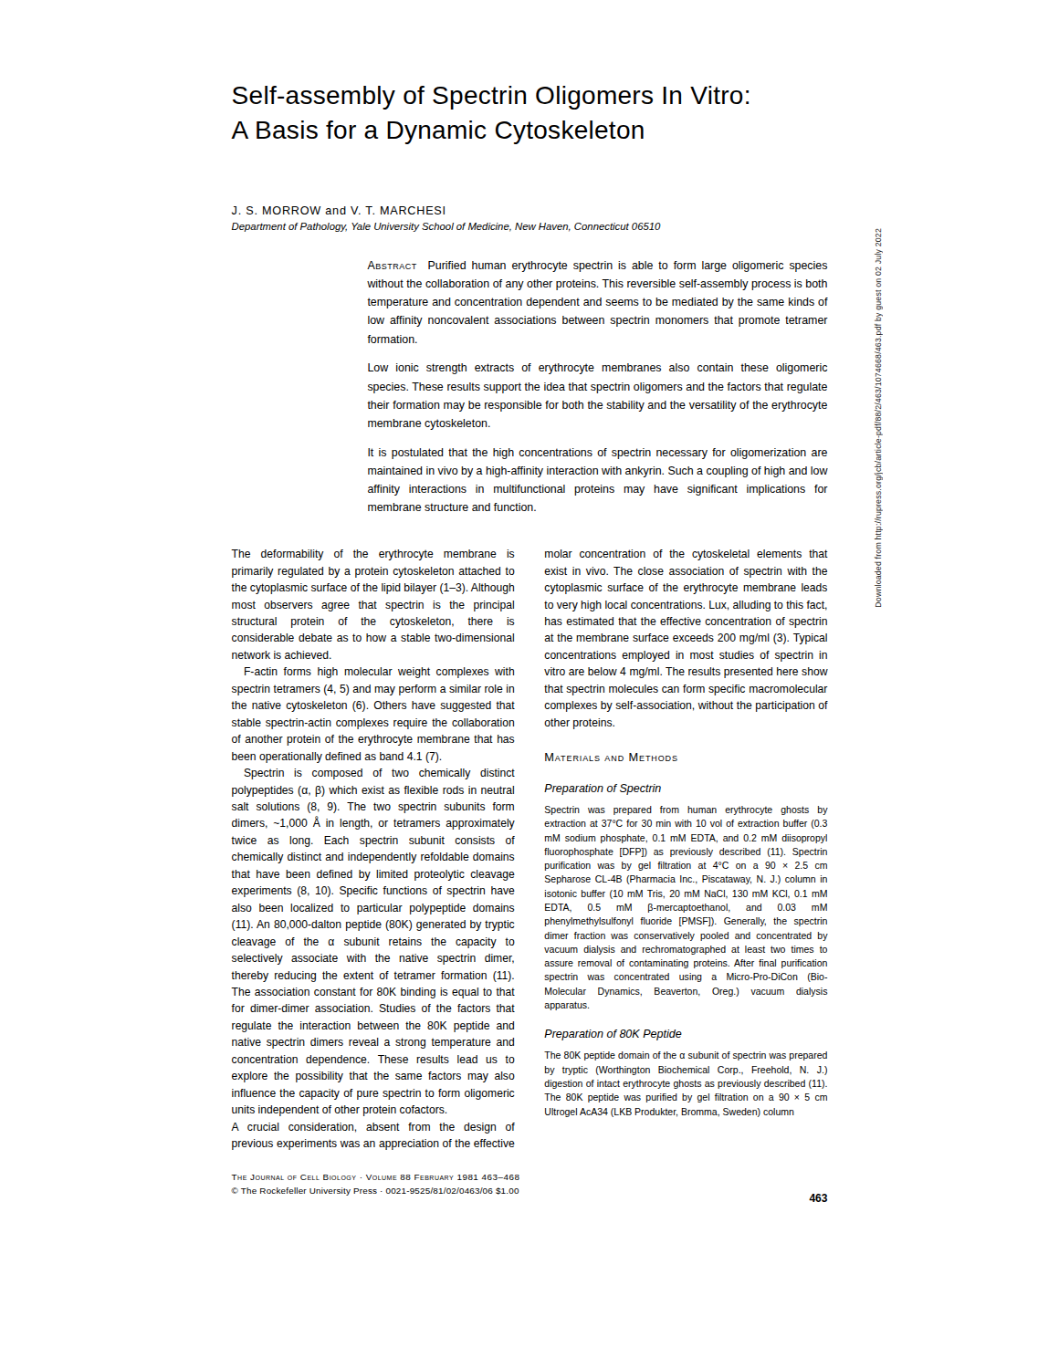Self-assembly of Spectrin Oligomers In Vitro:
A Basis for a Dynamic Cytoskeleton
J. S. MORROW and V. T. MARCHESI
Department of Pathology, Yale University School of Medicine, New Haven, Connecticut 06510
Abstract Purified human erythrocyte spectrin is able to form large oligomeric species without the collaboration of any other proteins. This reversible self-assembly process is both temperature and concentration dependent and seems to be mediated by the same kinds of low affinity noncovalent associations between spectrin monomers that promote tetramer formation.
Low ionic strength extracts of erythrocyte membranes also contain these oligomeric species. These results support the idea that spectrin oligomers and the factors that regulate their formation may be responsible for both the stability and the versatility of the erythrocyte membrane cytoskeleton.
It is postulated that the high concentrations of spectrin necessary for oligomerization are maintained in vivo by a high-affinity interaction with ankyrin. Such a coupling of high and low affinity interactions in multifunctional proteins may have significant implications for membrane structure and function.
The deformability of the erythrocyte membrane is primarily regulated by a protein cytoskeleton attached to the cytoplasmic surface of the lipid bilayer (1–3). Although most observers agree that spectrin is the principal structural protein of the cytoskeleton, there is considerable debate as to how a stable two-dimensional network is achieved.
F-actin forms high molecular weight complexes with spectrin tetramers (4, 5) and may perform a similar role in the native cytoskeleton (6). Others have suggested that stable spectrin-actin complexes require the collaboration of another protein of the erythrocyte membrane that has been operationally defined as band 4.1 (7).
Spectrin is composed of two chemically distinct polypeptides (α, β) which exist as flexible rods in neutral salt solutions (8, 9). The two spectrin subunits form dimers, ~1,000 Å in length, or tetramers approximately twice as long. Each spectrin subunit consists of chemically distinct and independently refoldable domains that have been defined by limited proteolytic cleavage experiments (8, 10). Specific functions of spectrin have also been localized to particular polypeptide domains (11). An 80,000-dalton peptide (80K) generated by tryptic cleavage of the α subunit retains the capacity to selectively associate with the native spectrin dimer, thereby reducing the extent of tetramer formation (11). The association constant for 80K binding is equal to that for dimer-dimer association. Studies of the factors that regulate the interaction between the 80K peptide and native spectrin dimers reveal a strong temperature and concentration dependence. These results lead us to explore the possibility that the same factors may also influence the capacity of pure spectrin to form oligomeric units independent of other protein cofactors.
A crucial consideration, absent from the design of previous experiments was an appreciation of the effective molar concentration of the cytoskeletal elements that exist in vivo. The close association of spectrin with the cytoplasmic surface of the erythrocyte membrane leads to very high local concentrations. Lux, alluding to this fact, has estimated that the effective concentration of spectrin at the membrane surface exceeds 200 mg/ml (3). Typical concentrations employed in most studies of spectrin in vitro are below 4 mg/ml. The results presented here show that spectrin molecules can form specific macromolecular complexes by self-association, without the participation of other proteins.
Materials and Methods
Preparation of Spectrin
Spectrin was prepared from human erythrocyte ghosts by extraction at 37°C for 30 min with 10 vol of extraction buffer (0.3 mM sodium phosphate, 0.1 mM EDTA, and 0.2 mM diisopropyl fluorophosphate [DFP]) as previously described (11). Spectrin purification was by gel filtration at 4°C on a 90 × 2.5 cm Sepharose CL-4B (Pharmacia Inc., Piscataway, N. J.) column in isotonic buffer (10 mM Tris, 20 mM NaCl, 130 mM KCl, 0.1 mM EDTA, 0.5 mM β-mercaptoethanol, and 0.03 mM phenylmethylsulfonyl fluoride [PMSF]). Generally, the spectrin dimer fraction was conservatively pooled and concentrated by vacuum dialysis and rechromatographed at least two times to assure removal of contaminating proteins. After final purification spectrin was concentrated using a Micro-Pro-DiCon (Bio-Molecular Dynamics, Beaverton, Oreg.) vacuum dialysis apparatus.
Preparation of 80K Peptide
The 80K peptide domain of the α subunit of spectrin was prepared by tryptic (Worthington Biochemical Corp., Freehold, N. J.) digestion of intact erythrocyte ghosts as previously described (11). The 80K peptide was purified by gel filtration on a 90 × 5 cm Ultrogel AcA34 (LKB Produkter, Bromma, Sweden) column
The Journal of Cell Biology · Volume 88 February 1981 463–468
© The Rockefeller University Press · 0021-9525/81/02/0463/06 $1.00
463
Downloaded from http://rupress.org/jcb/article-pdf/88/2/463/1074668/463.pdf by guest on 02 July 2022